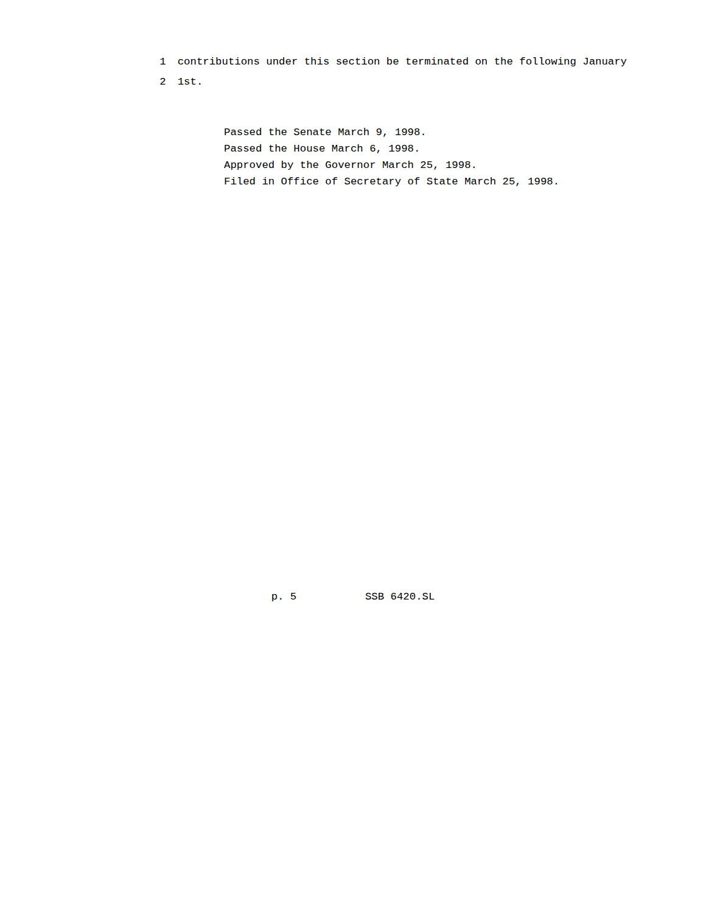1 contributions under this section be terminated on the following January
21st.
Passed the Senate March 9, 1998.
Passed the House March 6, 1998.
Approved by the Governor March 25, 1998.
Filed in Office of Secretary of State March 25, 1998.
p. 5 SSB 6420.SL